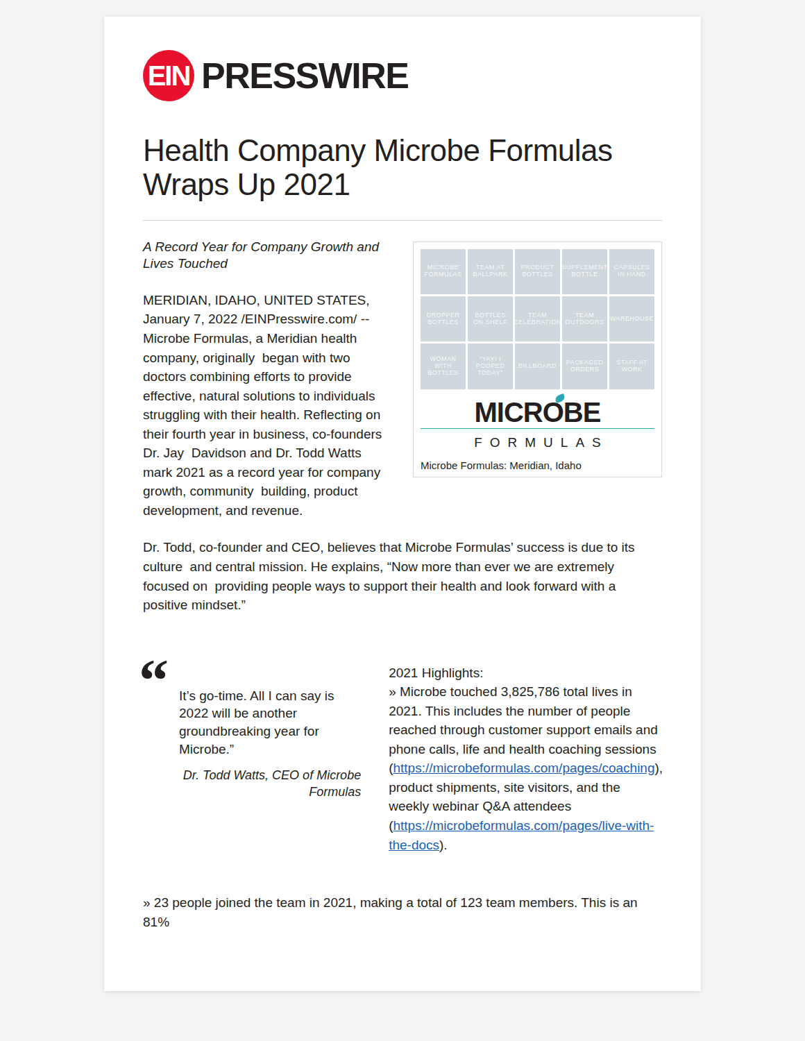EIN
PRESSWIRE
Health Company Microbe Formulas Wraps Up 2021
Microbe Formulas
Team at ballpark
Product bottles
Supplement bottle
Capsules in hand
Dropper bottles
Bottles on shelf
Team celebration
Team outdoors
Warehouse
Woman with bottles
"Yay! I pooped today"
Billboard
Packaged orders
Staff at work
MICROBE
FORMULAS
Microbe Formulas: Meridian, Idaho
A Record Year for Company Growth and Lives Touched
MERIDIAN, IDAHO, UNITED STATES, January 7, 2022 /EINPresswire.com/ -- Microbe Formulas, a Meridian health company, originally began with two doctors combining efforts to provide effective, natural solutions to individuals struggling with their health. Reflecting on their fourth year in business, co-founders Dr. Jay Davidson and Dr. Todd Watts mark 2021 as a record year for company growth, community building, product development, and revenue.
Dr. Todd, co-founder and CEO, believes that Microbe Formulas’ success is due to its culture and central mission. He explains, “Now more than ever we are extremely focused on providing people ways to support their health and look forward with a positive mindset.”
“
It’s go-time. All I can say is 2022 will be another groundbreaking year for Microbe.”
Dr. Todd Watts, CEO of Microbe Formulas
2021 Highlights:
» Microbe touched 3,825,786 total lives in 2021. This includes the number of people reached through customer support emails and phone calls, life and health coaching sessions (https://microbeformulas.com/pages/coaching), product shipments, site visitors, and the weekly webinar Q&A attendees (https://microbeformulas.com/pages/live-with-the-docs).
» 23 people joined the team in 2021, making a total of 123 team members. This is an 81%